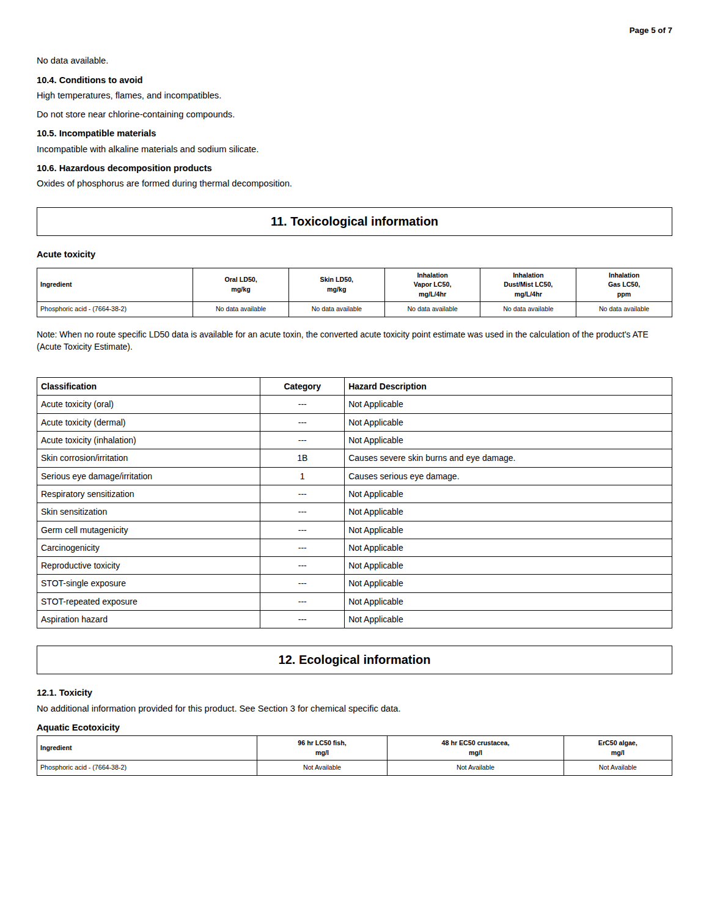Page 5 of 7
No data available.
10.4. Conditions to avoid
High temperatures, flames, and incompatibles.
Do not store near chlorine-containing compounds.
10.5. Incompatible materials
Incompatible with alkaline materials and sodium silicate.
10.6. Hazardous decomposition products
Oxides of phosphorus are formed during thermal decomposition.
11. Toxicological information
Acute toxicity
| Ingredient | Oral LD50, mg/kg | Skin LD50, mg/kg | Inhalation Vapor LC50, mg/L/4hr | Inhalation Dust/Mist LC50, mg/L/4hr | Inhalation Gas LC50, ppm |
| --- | --- | --- | --- | --- | --- |
| Phosphoric acid - (7664-38-2) | No data available | No data available | No data available | No data available | No data available |
Note: When no route specific LD50 data is available for an acute toxin, the converted acute toxicity point estimate was used in the calculation of the product's ATE (Acute Toxicity Estimate).
| Classification | Category | Hazard Description |
| --- | --- | --- |
| Acute toxicity (oral) | --- | Not Applicable |
| Acute toxicity (dermal) | --- | Not Applicable |
| Acute toxicity (inhalation) | --- | Not Applicable |
| Skin corrosion/irritation | 1B | Causes severe skin burns and eye damage. |
| Serious eye damage/irritation | 1 | Causes serious eye damage. |
| Respiratory sensitization | --- | Not Applicable |
| Skin sensitization | --- | Not Applicable |
| Germ cell mutagenicity | --- | Not Applicable |
| Carcinogenicity | --- | Not Applicable |
| Reproductive toxicity | --- | Not Applicable |
| STOT-single exposure | --- | Not Applicable |
| STOT-repeated exposure | --- | Not Applicable |
| Aspiration hazard | --- | Not Applicable |
12. Ecological information
12.1. Toxicity
No additional information provided for this product. See Section 3 for chemical specific data.
Aquatic Ecotoxicity
| Ingredient | 96 hr LC50 fish, mg/l | 48 hr EC50 crustacea, mg/l | ErC50 algae, mg/l |
| --- | --- | --- | --- |
| Phosphoric acid - (7664-38-2) | Not Available | Not Available | Not Available |